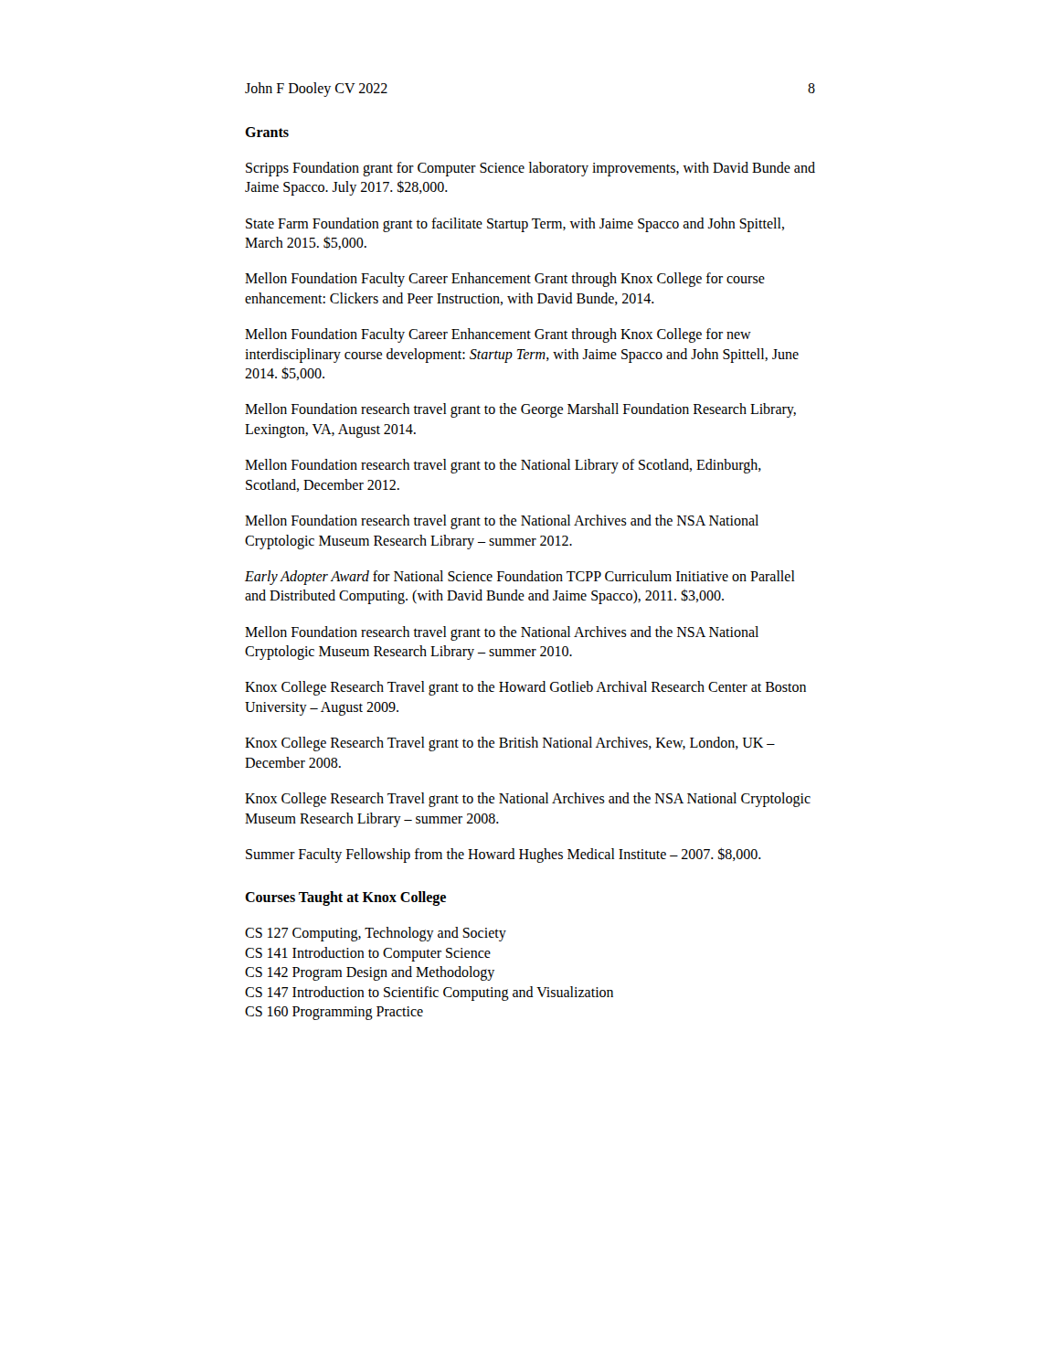John F Dooley CV 2022 8
Grants
Scripps Foundation grant for Computer Science laboratory improvements, with David Bunde and Jaime Spacco. July 2017. $28,000.
State Farm Foundation grant to facilitate Startup Term, with Jaime Spacco and John Spittell, March 2015. $5,000.
Mellon Foundation Faculty Career Enhancement Grant through Knox College for course enhancement: Clickers and Peer Instruction, with David Bunde, 2014.
Mellon Foundation Faculty Career Enhancement Grant through Knox College for new interdisciplinary course development: Startup Term, with Jaime Spacco and John Spittell, June 2014. $5,000.
Mellon Foundation research travel grant to the George Marshall Foundation Research Library, Lexington, VA, August 2014.
Mellon Foundation research travel grant to the National Library of Scotland, Edinburgh, Scotland, December 2012.
Mellon Foundation research travel grant to the National Archives and the NSA National Cryptologic Museum Research Library – summer 2012.
Early Adopter Award for National Science Foundation TCPP Curriculum Initiative on Parallel and Distributed Computing. (with David Bunde and Jaime Spacco), 2011. $3,000.
Mellon Foundation research travel grant to the National Archives and the NSA National Cryptologic Museum Research Library – summer 2010.
Knox College Research Travel grant to the Howard Gotlieb Archival Research Center at Boston University – August 2009.
Knox College Research Travel grant to the British National Archives, Kew, London, UK – December 2008.
Knox College Research Travel grant to the National Archives and the NSA National Cryptologic Museum Research Library – summer 2008.
Summer Faculty Fellowship from the Howard Hughes Medical Institute – 2007. $8,000.
Courses Taught at Knox College
CS 127 Computing, Technology and Society
CS 141 Introduction to Computer Science
CS 142 Program Design and Methodology
CS 147 Introduction to Scientific Computing and Visualization
CS 160 Programming Practice